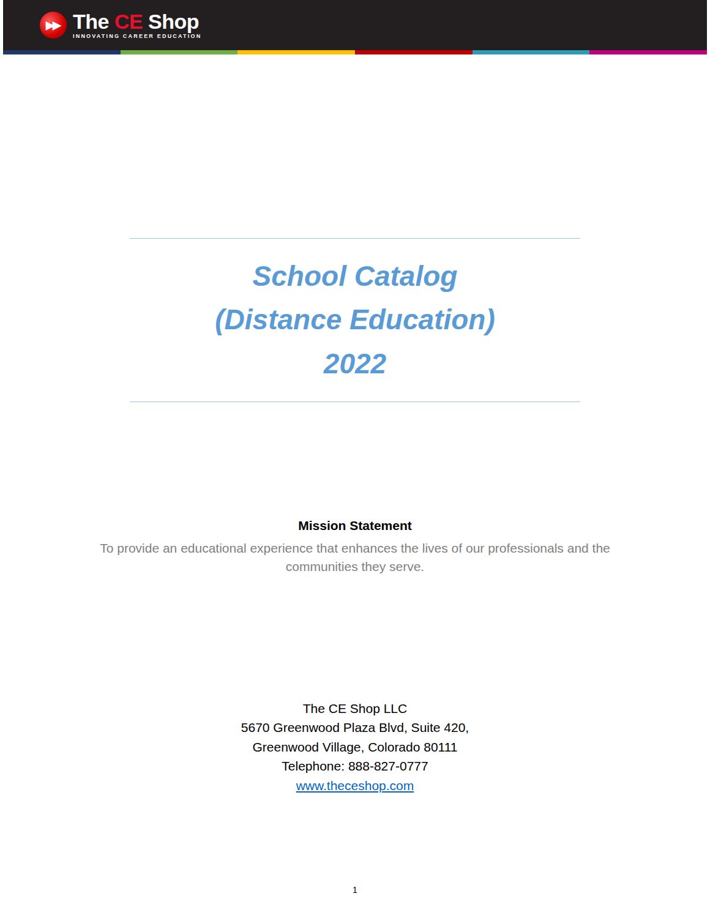▶▶
The CE Shop
INNOVATING CAREER EDUCATION
School Catalog (Distance Education) 2022
Mission Statement
To provide an educational experience that enhances the lives of our professionals and the communities they serve.
The CE Shop LLC
5670 Greenwood Plaza Blvd, Suite 420,
Greenwood Village, Colorado 80111
Telephone: 888-827-0777
www.theceshop.com
1